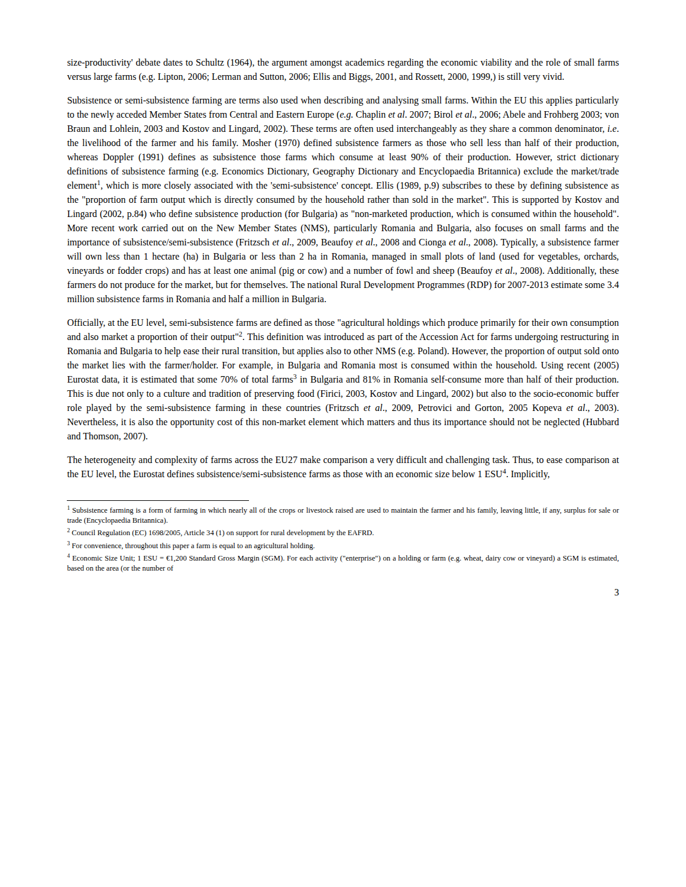size-productivity' debate dates to Schultz (1964), the argument amongst academics regarding the economic viability and the role of small farms versus large farms (e.g. Lipton, 2006; Lerman and Sutton, 2006; Ellis and Biggs, 2001, and Rossett, 2000, 1999,) is still very vivid.
Subsistence or semi-subsistence farming are terms also used when describing and analysing small farms. Within the EU this applies particularly to the newly acceded Member States from Central and Eastern Europe (e.g. Chaplin et al. 2007; Birol et al., 2006; Abele and Frohberg 2003; von Braun and Lohlein, 2003 and Kostov and Lingard, 2002). These terms are often used interchangeably as they share a common denominator, i.e. the livelihood of the farmer and his family. Mosher (1970) defined subsistence farmers as those who sell less than half of their production, whereas Doppler (1991) defines as subsistence those farms which consume at least 90% of their production. However, strict dictionary definitions of subsistence farming (e.g. Economics Dictionary, Geography Dictionary and Encyclopaedia Britannica) exclude the market/trade element1, which is more closely associated with the 'semi-subsistence' concept. Ellis (1989, p.9) subscribes to these by defining subsistence as the "proportion of farm output which is directly consumed by the household rather than sold in the market". This is supported by Kostov and Lingard (2002, p.84) who define subsistence production (for Bulgaria) as "non-marketed production, which is consumed within the household". More recent work carried out on the New Member States (NMS), particularly Romania and Bulgaria, also focuses on small farms and the importance of subsistence/semi-subsistence (Fritzsch et al., 2009, Beaufoy et al., 2008 and Cionga et al., 2008). Typically, a subsistence farmer will own less than 1 hectare (ha) in Bulgaria or less than 2 ha in Romania, managed in small plots of land (used for vegetables, orchards, vineyards or fodder crops) and has at least one animal (pig or cow) and a number of fowl and sheep (Beaufoy et al., 2008). Additionally, these farmers do not produce for the market, but for themselves. The national Rural Development Programmes (RDP) for 2007-2013 estimate some 3.4 million subsistence farms in Romania and half a million in Bulgaria.
Officially, at the EU level, semi-subsistence farms are defined as those "agricultural holdings which produce primarily for their own consumption and also market a proportion of their output"2. This definition was introduced as part of the Accession Act for farms undergoing restructuring in Romania and Bulgaria to help ease their rural transition, but applies also to other NMS (e.g. Poland). However, the proportion of output sold onto the market lies with the farmer/holder. For example, in Bulgaria and Romania most is consumed within the household. Using recent (2005) Eurostat data, it is estimated that some 70% of total farms3 in Bulgaria and 81% in Romania self-consume more than half of their production. This is due not only to a culture and tradition of preserving food (Firici, 2003, Kostov and Lingard, 2002) but also to the socio-economic buffer role played by the semi-subsistence farming in these countries (Fritzsch et al., 2009, Petrovici and Gorton, 2005 Kopeva et al., 2003). Nevertheless, it is also the opportunity cost of this non-market element which matters and thus its importance should not be neglected (Hubbard and Thomson, 2007).
The heterogeneity and complexity of farms across the EU27 make comparison a very difficult and challenging task. Thus, to ease comparison at the EU level, the Eurostat defines subsistence/semi-subsistence farms as those with an economic size below 1 ESU4. Implicitly,
1 Subsistence farming is a form of farming in which nearly all of the crops or livestock raised are used to maintain the farmer and his family, leaving little, if any, surplus for sale or trade (Encyclopaedia Britannica).
2 Council Regulation (EC) 1698/2005, Article 34 (1) on support for rural development by the EAFRD.
3 For convenience, throughout this paper a farm is equal to an agricultural holding.
4 Economic Size Unit; 1 ESU = €1,200 Standard Gross Margin (SGM). For each activity ("enterprise") on a holding or farm (e.g. wheat, dairy cow or vineyard) a SGM is estimated, based on the area (or the number of
3